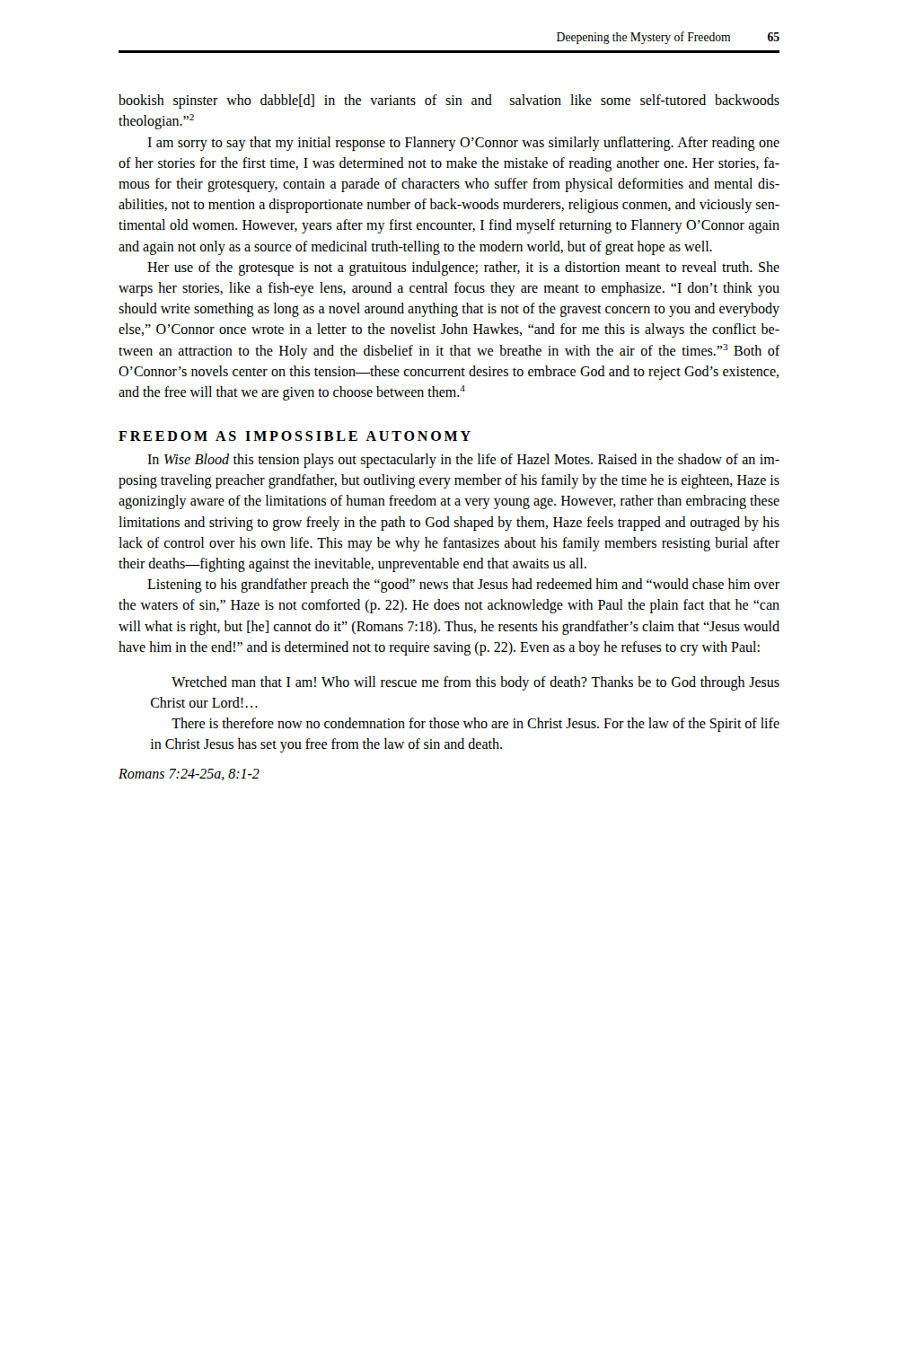Deepening the Mystery of Freedom 65
bookish spinster who dabble[d] in the variants of sin and salvation like some self-tutored backwoods theologian.”2
I am sorry to say that my initial response to Flannery O’Connor was similarly unflattering. After reading one of her stories for the first time, I was determined not to make the mistake of reading another one. Her stories, famous for their grotesquery, contain a parade of characters who suffer from physical deformities and mental disabilities, not to mention a disproportionate number of back-woods murderers, religious conmen, and viciously sentimental old women. However, years after my first encounter, I find myself returning to Flannery O’Connor again and again not only as a source of medicinal truth-telling to the modern world, but of great hope as well.
Her use of the grotesque is not a gratuitous indulgence; rather, it is a distortion meant to reveal truth. She warps her stories, like a fish-eye lens, around a central focus they are meant to emphasize. “I don’t think you should write something as long as a novel around anything that is not of the gravest concern to you and everybody else,” O’Connor once wrote in a letter to the novelist John Hawkes, “and for me this is always the conflict between an attraction to the Holy and the disbelief in it that we breathe in with the air of the times.”3 Both of O’Connor’s novels center on this tension—these concurrent desires to embrace God and to reject God’s existence, and the free will that we are given to choose between them.4
Freedom as Impossible Autonomy
In Wise Blood this tension plays out spectacularly in the life of Hazel Motes. Raised in the shadow of an imposing traveling preacher grandfather, but outliving every member of his family by the time he is eighteen, Haze is agonizingly aware of the limitations of human freedom at a very young age. However, rather than embracing these limitations and striving to grow freely in the path to God shaped by them, Haze feels trapped and outraged by his lack of control over his own life. This may be why he fantasizes about his family members resisting burial after their deaths—fighting against the inevitable, unpreventable end that awaits us all.
Listening to his grandfather preach the “good” news that Jesus had redeemed him and “would chase him over the waters of sin,” Haze is not comforted (p. 22). He does not acknowledge with Paul the plain fact that he “can will what is right, but [he] cannot do it” (Romans 7:18). Thus, he resents his grandfather’s claim that “Jesus would have him in the end!” and is determined not to require saving (p. 22). Even as a boy he refuses to cry with Paul:
Wretched man that I am! Who will rescue me from this body of death? Thanks be to God through Jesus Christ our Lord!…
There is therefore now no condemnation for those who are in Christ Jesus. For the law of the Spirit of life in Christ Jesus has set you free from the law of sin and death.
Romans 7:24-25a, 8:1-2